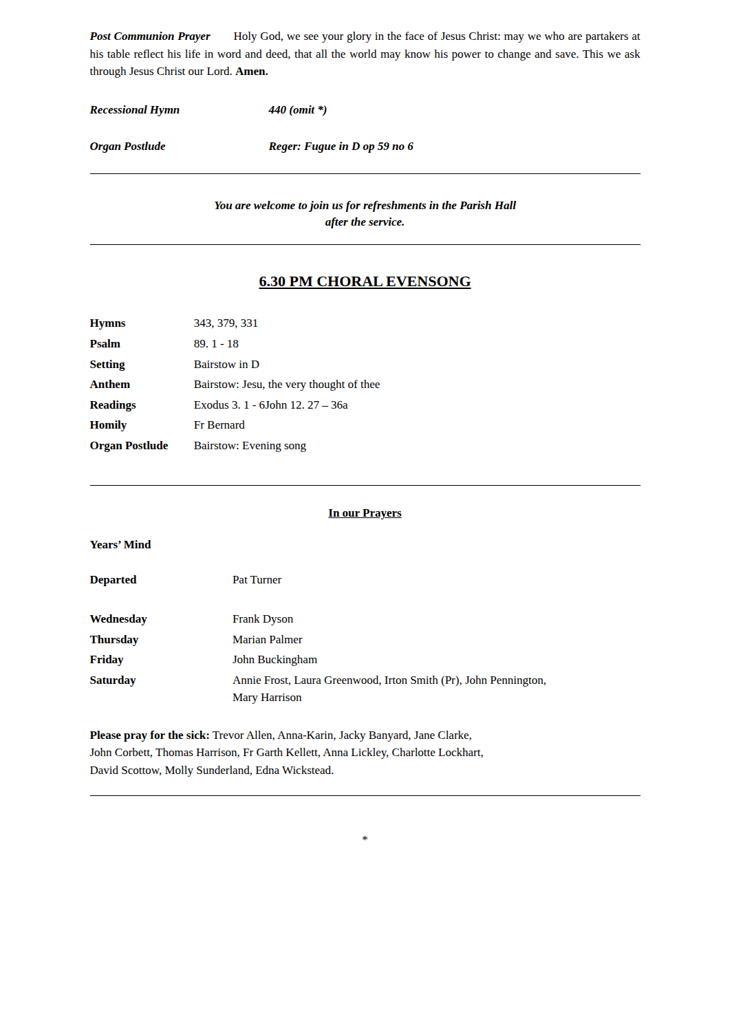Post Communion Prayer Holy God, we see your glory in the face of Jesus Christ: may we who are partakers at his table reflect his life in word and deed, that all the world may know his power to change and save. This we ask through Jesus Christ our Lord. Amen.
Recessional Hymn 440 (omit *)
Organ Postlude Reger: Fugue in D op 59 no 6
You are welcome to join us for refreshments in the Parish Hall
after the service.
6.30 PM CHORAL EVENSONG
| Hymns | 343, 379, 331 |
| Psalm | 89. 1 - 18 |
| Setting | Bairstow in D |
| Anthem | Bairstow: Jesu, the very thought of thee |
| Readings | Exodus 3. 1 - 6 John 12. 27 – 36a |
| Homily | Fr Bernard |
| Organ Postlude | Bairstow: Evening song |
In our Prayers
Years’ Mind
| Departed | Pat Turner |
| Wednesday | Frank Dyson |
| Thursday | Marian Palmer |
| Friday | John Buckingham |
| Saturday | Annie Frost, Laura Greenwood, Irton Smith (Pr), John Pennington, Mary Harrison |
Please pray for the sick: Trevor Allen, Anna-Karin, Jacky Banyard, Jane Clarke,
John Corbett, Thomas Harrison, Fr Garth Kellett, Anna Lickley, Charlotte Lockhart,
David Scottow, Molly Sunderland, Edna Wickstead.
*